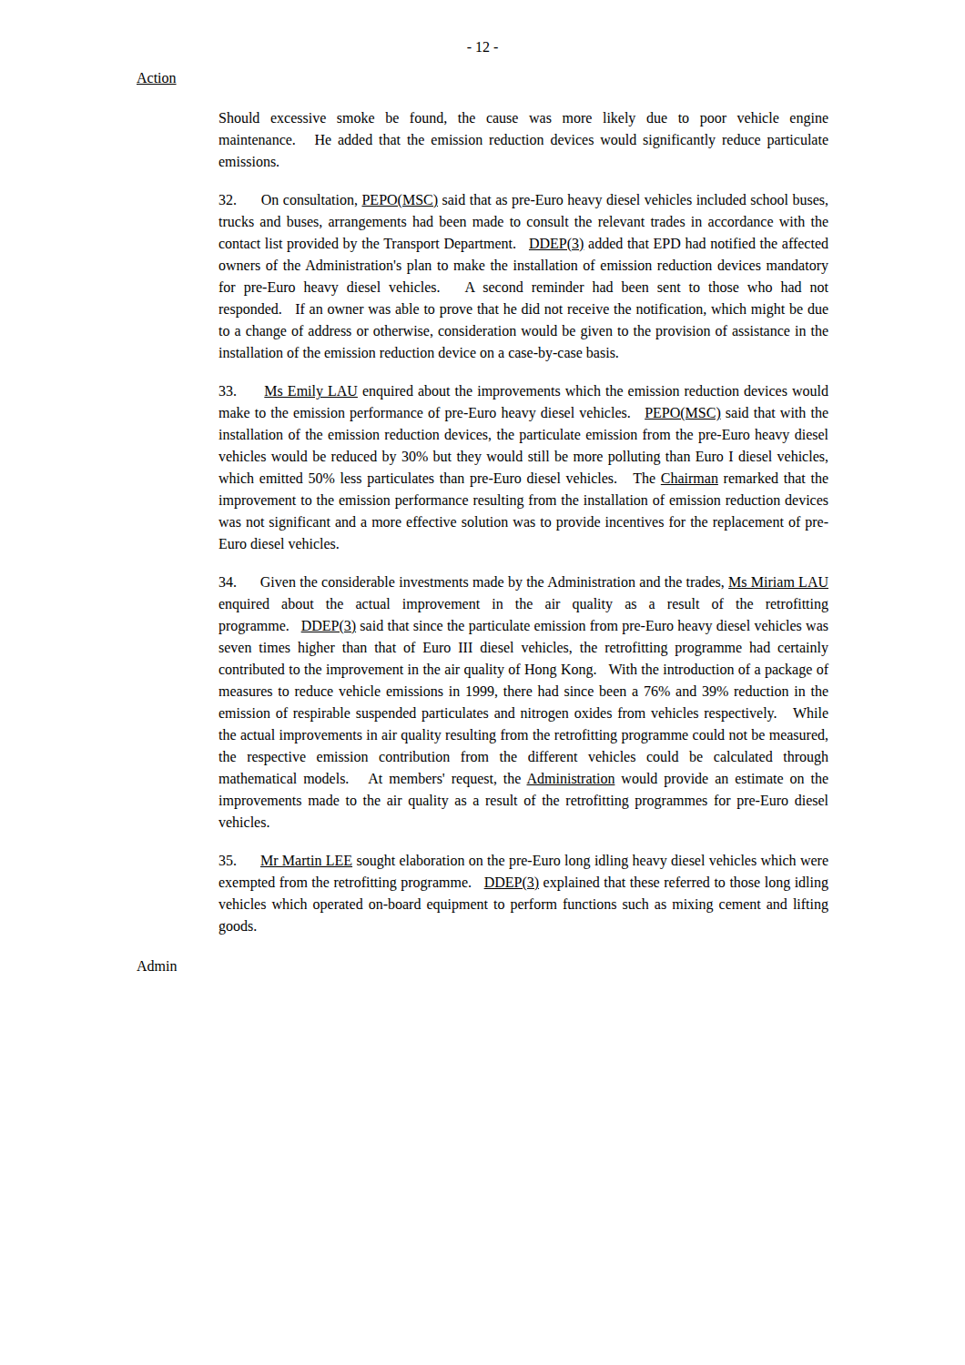- 12 -
Action
Should excessive smoke be found, the cause was more likely due to poor vehicle engine maintenance. He added that the emission reduction devices would significantly reduce particulate emissions.
32. On consultation, PEPO(MSC) said that as pre-Euro heavy diesel vehicles included school buses, trucks and buses, arrangements had been made to consult the relevant trades in accordance with the contact list provided by the Transport Department. DDEP(3) added that EPD had notified the affected owners of the Administration's plan to make the installation of emission reduction devices mandatory for pre-Euro heavy diesel vehicles. A second reminder had been sent to those who had not responded. If an owner was able to prove that he did not receive the notification, which might be due to a change of address or otherwise, consideration would be given to the provision of assistance in the installation of the emission reduction device on a case-by-case basis.
33. Ms Emily LAU enquired about the improvements which the emission reduction devices would make to the emission performance of pre-Euro heavy diesel vehicles. PEPO(MSC) said that with the installation of the emission reduction devices, the particulate emission from the pre-Euro heavy diesel vehicles would be reduced by 30% but they would still be more polluting than Euro I diesel vehicles, which emitted 50% less particulates than pre-Euro diesel vehicles. The Chairman remarked that the improvement to the emission performance resulting from the installation of emission reduction devices was not significant and a more effective solution was to provide incentives for the replacement of pre-Euro diesel vehicles.
34. Given the considerable investments made by the Administration and the trades, Ms Miriam LAU enquired about the actual improvement in the air quality as a result of the retrofitting programme. DDEP(3) said that since the particulate emission from pre-Euro heavy diesel vehicles was seven times higher than that of Euro III diesel vehicles, the retrofitting programme had certainly contributed to the improvement in the air quality of Hong Kong. With the introduction of a package of measures to reduce vehicle emissions in 1999, there had since been a 76% and 39% reduction in the emission of respirable suspended particulates and nitrogen oxides from vehicles respectively. While the actual improvements in air quality resulting from the retrofitting programme could not be measured, the respective emission contribution from the different vehicles could be calculated through mathematical models. At members' request, the Administration would provide an estimate on the improvements made to the air quality as a result of the retrofitting programmes for pre-Euro diesel vehicles.
35. Mr Martin LEE sought elaboration on the pre-Euro long idling heavy diesel vehicles which were exempted from the retrofitting programme. DDEP(3) explained that these referred to those long idling vehicles which operated on-board equipment to perform functions such as mixing cement and lifting goods.
Admin